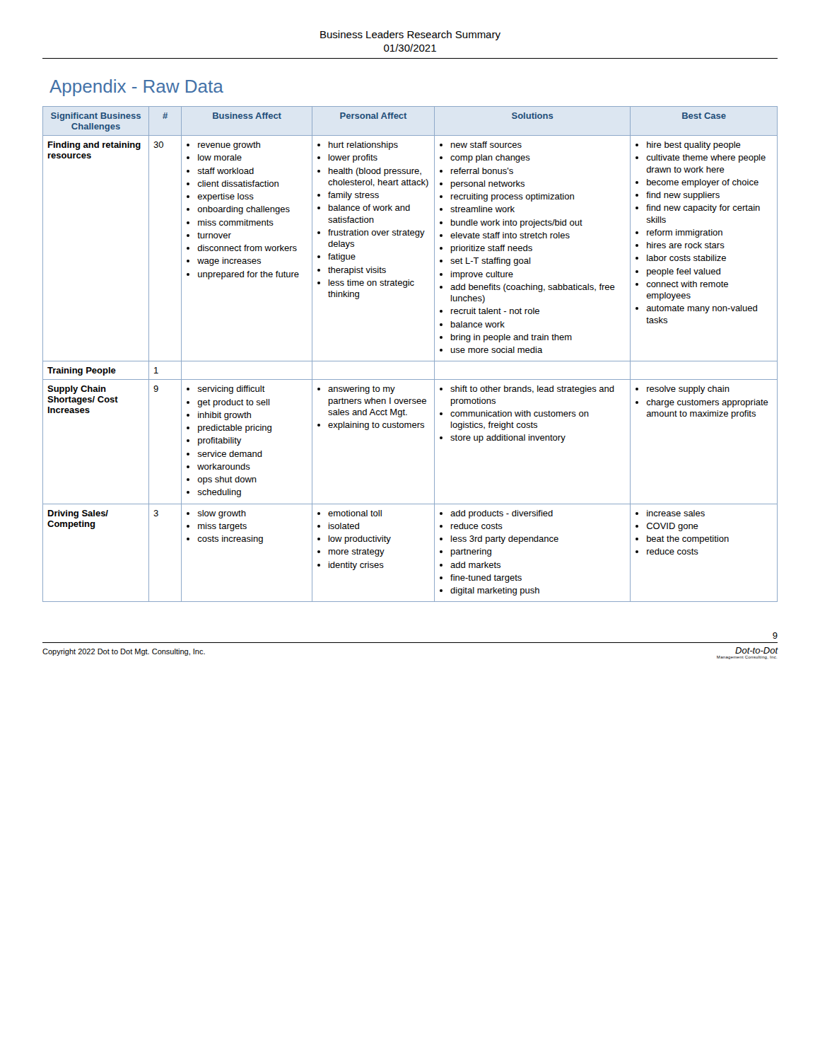Business Leaders Research Summary 01/30/2021
Appendix - Raw Data
| Significant Business Challenges | # | Business Affect | Personal Affect | Solutions | Best Case |
| --- | --- | --- | --- | --- | --- |
| Finding and retaining resources | 30 | revenue growth low morale staff workload client dissatisfaction expertise loss onboarding challenges miss commitments turnover disconnect from workers wage increases unprepared for the future | hurt relationships lower profits health (blood pressure, cholesterol, heart attack) family stress balance of work and satisfaction frustration over strategy delays fatigue therapist visits less time on strategic thinking | new staff sources comp plan changes referral bonus's personal networks recruiting process optimization streamline work bundle work into projects/bid out elevate staff into stretch roles prioritize staff needs set L-T staffing goal improve culture add benefits (coaching, sabbaticals, free lunches) recruit talent - not role balance work bring in people and train them use more social media | hire best quality people cultivate theme where people drawn to work here become employer of choice find new suppliers find new capacity for certain skills reform immigration hires are rock stars labor costs stabilize people feel valued connect with remote employees automate many non-valued tasks |
| Training People | 1 | | | | |
| Supply Chain Shortages/ Cost Increases | 9 | servicing difficult get product to sell inhibit growth predictable pricing profitability service demand workarounds ops shut down scheduling | answering to my partners when I oversee sales and Acct Mgt. explaining to customers | shift to other brands, lead strategies and promotions communication with customers on logistics, freight costs store up additional inventory | resolve supply chain charge customers appropriate amount to maximize profits |
| Driving Sales/ Competing | 3 | slow growth miss targets costs increasing | emotional toll isolated low productivity more strategy identity crises | add products - diversified reduce costs less 3rd party dependance partnering add markets fine-tuned targets digital marketing push | increase sales COVID gone beat the competition reduce costs |
9
Copyright 2022 Dot to Dot Mgt. Consulting, Inc. Dot-to-DotManagement Consulting, Inc.